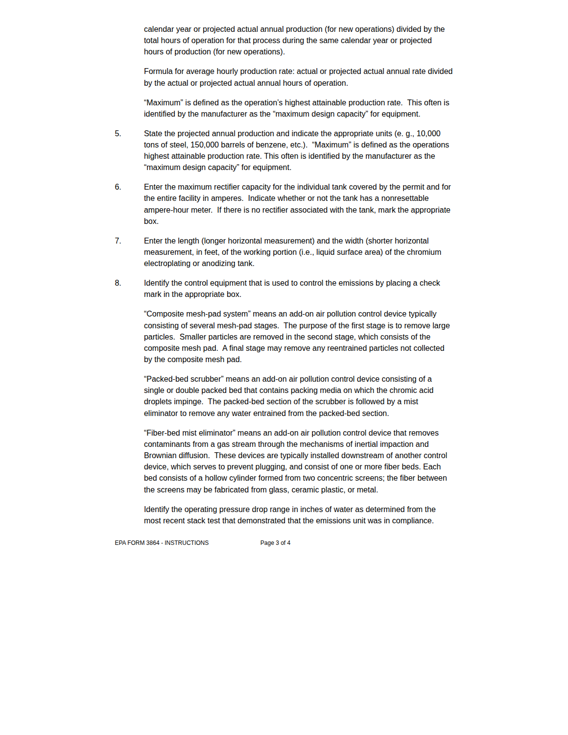calendar year or projected actual annual production (for new operations) divided by the total hours of operation for that process during the same calendar year or projected hours of production (for new operations).
Formula for average hourly production rate: actual or projected actual annual rate divided by the actual or projected actual annual hours of operation.
“Maximum” is defined as the operation’s highest attainable production rate. This often is identified by the manufacturer as the “maximum design capacity” for equipment.
5.
State the projected annual production and indicate the appropriate units (e. g., 10,000 tons of steel, 150,000 barrels of benzene, etc.). “Maximum” is defined as the operations highest attainable production rate. This often is identified by the manufacturer as the “maximum design capacity” for equipment.
6.
Enter the maximum rectifier capacity for the individual tank covered by the permit and for the entire facility in amperes. Indicate whether or not the tank has a nonresettable ampere-hour meter. If there is no rectifier associated with the tank, mark the appropriate box.
7.
Enter the length (longer horizontal measurement) and the width (shorter horizontal measurement, in feet, of the working portion (i.e., liquid surface area) of the chromium electroplating or anodizing tank.
8.
Identify the control equipment that is used to control the emissions by placing a check mark in the appropriate box.
“Composite mesh-pad system” means an add-on air pollution control device typically consisting of several mesh-pad stages. The purpose of the first stage is to remove large particles. Smaller particles are removed in the second stage, which consists of the composite mesh pad. A final stage may remove any reentrained particles not collected by the composite mesh pad.
“Packed-bed scrubber” means an add-on air pollution control device consisting of a single or double packed bed that contains packing media on which the chromic acid droplets impinge. The packed-bed section of the scrubber is followed by a mist eliminator to remove any water entrained from the packed-bed section.
“Fiber-bed mist eliminator” means an add-on air pollution control device that removes contaminants from a gas stream through the mechanisms of inertial impaction and Brownian diffusion. These devices are typically installed downstream of another control device, which serves to prevent plugging, and consist of one or more fiber beds. Each bed consists of a hollow cylinder formed from two concentric screens; the fiber between the screens may be fabricated from glass, ceramic plastic, or metal.
Identify the operating pressure drop range in inches of water as determined from the most recent stack test that demonstrated that the emissions unit was in compliance.
EPA FORM 3864 - INSTRUCTIONS
Page 3 of 4